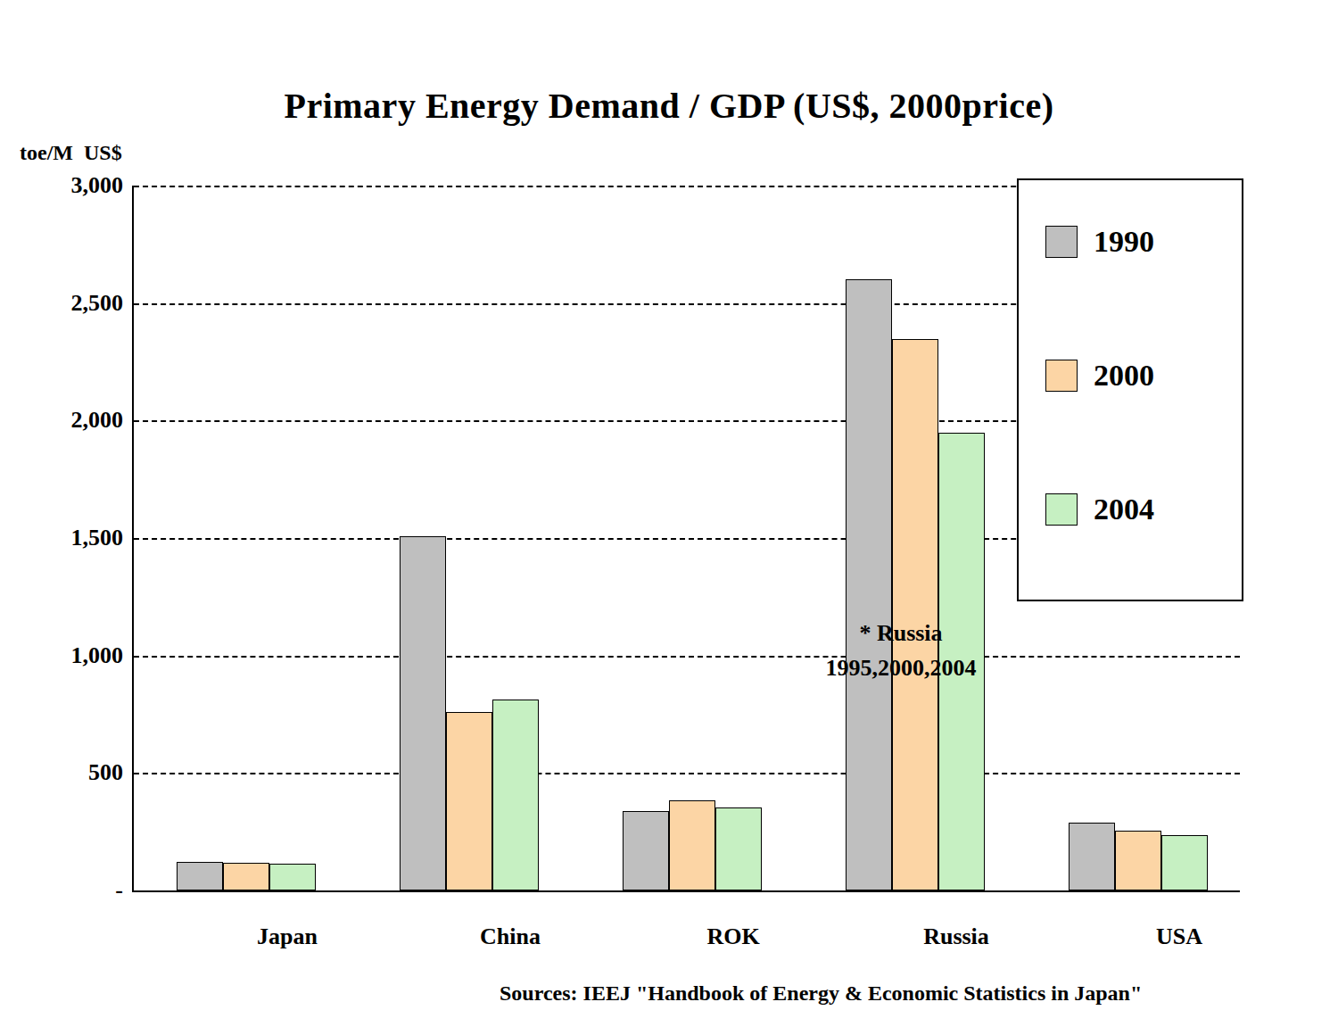Primary Energy Demand / GDP (US$, 2000price)
toe/M US$
3,000
2,500
2,000
1,500
1,000
500
-
Japan
China
ROK
Russia
USA
1990
2000
2004
* Russia
1995,2000,2004
Sources: IEEJ "Handbook of Energy & Economic Statistics in Japan"